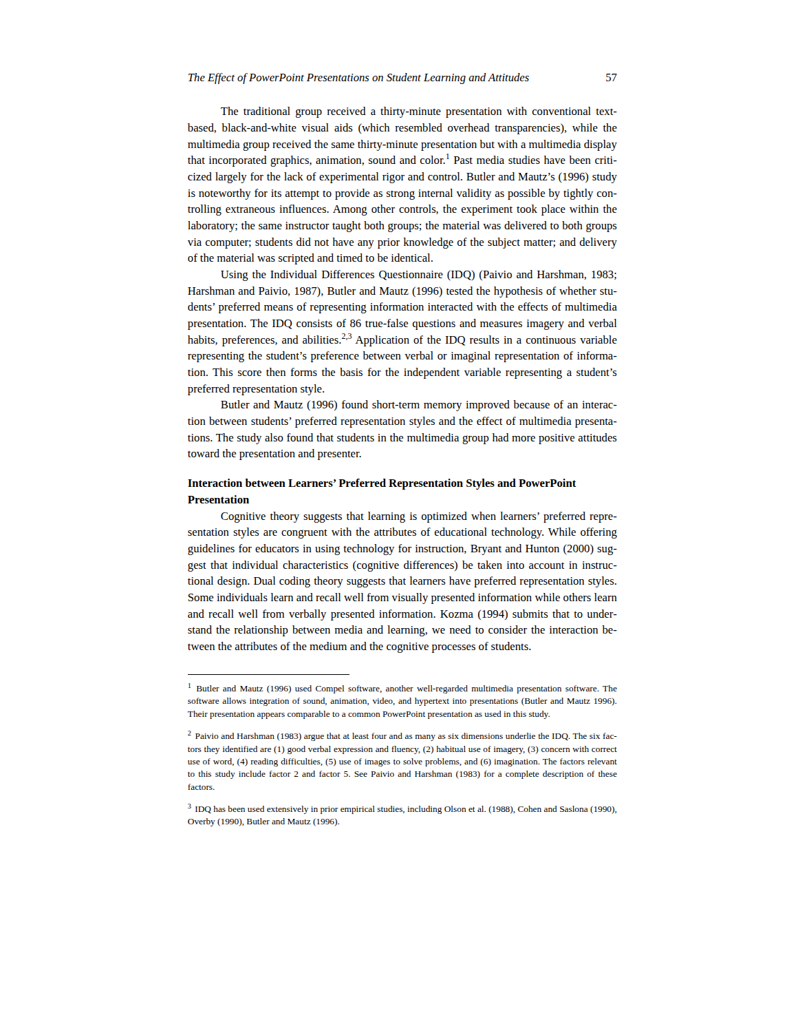The Effect of PowerPoint Presentations on Student Learning and Attitudes 57
The traditional group received a thirty-minute presentation with conventional text-based, black-and-white visual aids (which resembled overhead transparencies), while the multimedia group received the same thirty-minute presentation but with a multimedia display that incorporated graphics, animation, sound and color.1 Past media studies have been criticized largely for the lack of experimental rigor and control. Butler and Mautz’s (1996) study is noteworthy for its attempt to provide as strong internal validity as possible by tightly controlling extraneous influences. Among other controls, the experiment took place within the laboratory; the same instructor taught both groups; the material was delivered to both groups via computer; students did not have any prior knowledge of the subject matter; and delivery of the material was scripted and timed to be identical.
Using the Individual Differences Questionnaire (IDQ) (Paivio and Harshman, 1983; Harshman and Paivio, 1987), Butler and Mautz (1996) tested the hypothesis of whether students’ preferred means of representing information interacted with the effects of multimedia presentation. The IDQ consists of 86 true-false questions and measures imagery and verbal habits, preferences, and abilities.2,3 Application of the IDQ results in a continuous variable representing the student’s preference between verbal or imaginal representation of information. This score then forms the basis for the independent variable representing a student’s preferred representation style.
Butler and Mautz (1996) found short-term memory improved because of an interaction between students’ preferred representation styles and the effect of multimedia presentations. The study also found that students in the multimedia group had more positive attitudes toward the presentation and presenter.
Interaction between Learners’ Preferred Representation Styles and PowerPoint Presentation
Cognitive theory suggests that learning is optimized when learners’ preferred representation styles are congruent with the attributes of educational technology. While offering guidelines for educators in using technology for instruction, Bryant and Hunton (2000) suggest that individual characteristics (cognitive differences) be taken into account in instructional design. Dual coding theory suggests that learners have preferred representation styles. Some individuals learn and recall well from visually presented information while others learn and recall well from verbally presented information. Kozma (1994) submits that to understand the relationship between media and learning, we need to consider the interaction between the attributes of the medium and the cognitive processes of students.
1 Butler and Mautz (1996) used Compel software, another well-regarded multimedia presentation software. The software allows integration of sound, animation, video, and hypertext into presentations (Butler and Mautz 1996). Their presentation appears comparable to a common PowerPoint presentation as used in this study.
2 Paivio and Harshman (1983) argue that at least four and as many as six dimensions underlie the IDQ. The six factors they identified are (1) good verbal expression and fluency, (2) habitual use of imagery, (3) concern with correct use of word, (4) reading difficulties, (5) use of images to solve problems, and (6) imagination. The factors relevant to this study include factor 2 and factor 5. See Paivio and Harshman (1983) for a complete description of these factors.
3 IDQ has been used extensively in prior empirical studies, including Olson et al. (1988), Cohen and Saslona (1990), Overby (1990), Butler and Mautz (1996).